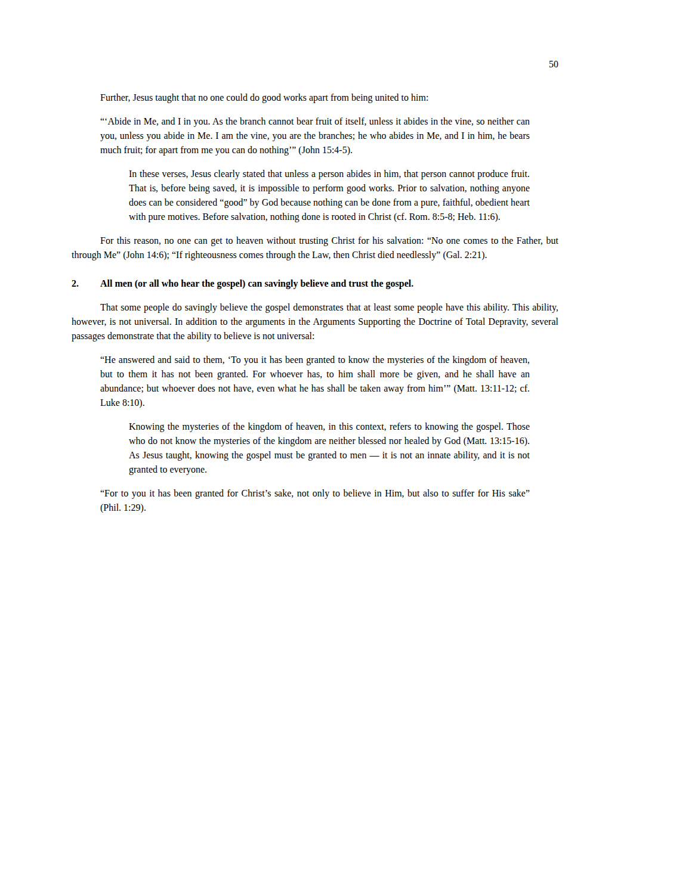50
Further, Jesus taught that no one could do good works apart from being united to him:
“‘Abide in Me, and I in you. As the branch cannot bear fruit of itself, unless it abides in the vine, so neither can you, unless you abide in Me. I am the vine, you are the branches; he who abides in Me, and I in him, he bears much fruit; for apart from me you can do nothing’” (John 15:4-5).
In these verses, Jesus clearly stated that unless a person abides in him, that person cannot produce fruit. That is, before being saved, it is impossible to perform good works. Prior to salvation, nothing anyone does can be considered “good” by God because nothing can be done from a pure, faithful, obedient heart with pure motives. Before salvation, nothing done is rooted in Christ (cf. Rom. 8:5-8; Heb. 11:6).
For this reason, no one can get to heaven without trusting Christ for his salvation: “No one comes to the Father, but through Me” (John 14:6); “If righteousness comes through the Law, then Christ died needlessly” (Gal. 2:21).
2.
All men (or all who hear the gospel) can savingly believe and trust the gospel.
That some people do savingly believe the gospel demonstrates that at least some people have this ability. This ability, however, is not universal. In addition to the arguments in the Arguments Supporting the Doctrine of Total Depravity, several passages demonstrate that the ability to believe is not universal:
“He answered and said to them, ‘To you it has been granted to know the mysteries of the kingdom of heaven, but to them it has not been granted. For whoever has, to him shall more be given, and he shall have an abundance; but whoever does not have, even what he has shall be taken away from him’” (Matt. 13:11-12; cf. Luke 8:10).
Knowing the mysteries of the kingdom of heaven, in this context, refers to knowing the gospel. Those who do not know the mysteries of the kingdom are neither blessed nor healed by God (Matt. 13:15-16). As Jesus taught, knowing the gospel must be granted to men — it is not an innate ability, and it is not granted to everyone.
“For to you it has been granted for Christ’s sake, not only to believe in Him, but also to suffer for His sake” (Phil. 1:29).